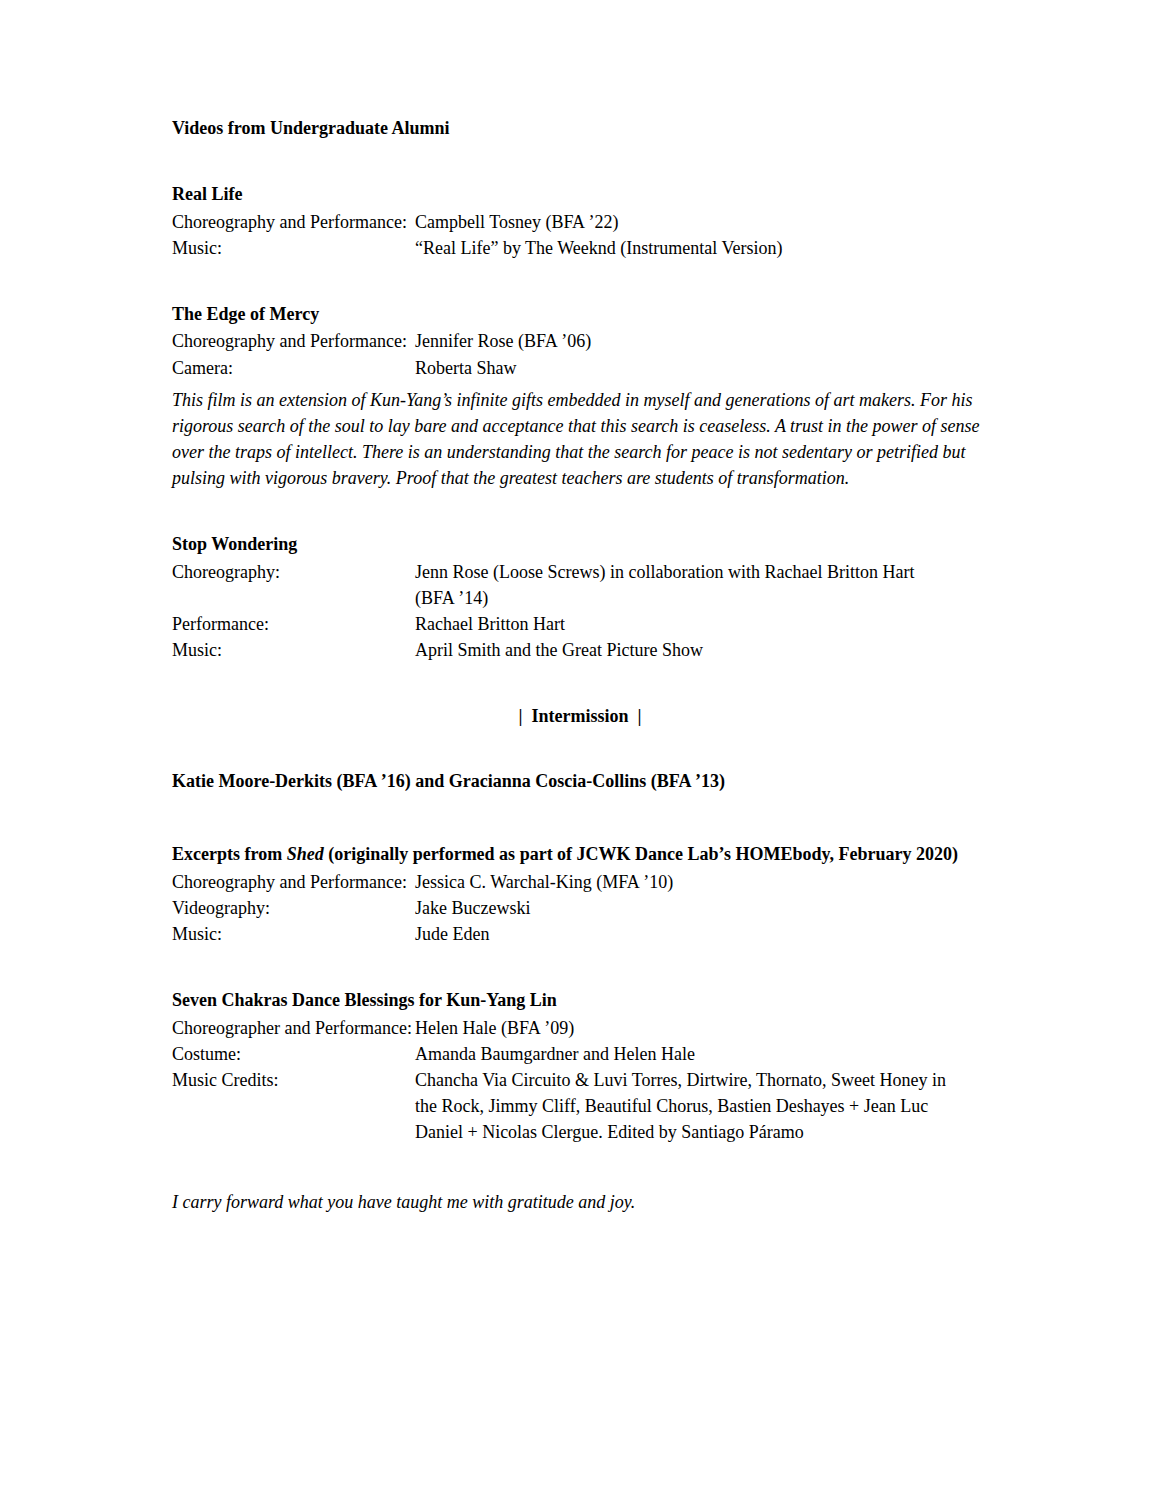Videos from Undergraduate Alumni
Real Life
Choreography and Performance: Campbell Tosney (BFA ’22)
Music:“Real Life” by The Weeknd (Instrumental Version)
The Edge of Mercy
Choreography and Performance: Jennifer Rose (BFA ’06)
Camera: Roberta Shaw
This film is an extension of Kun-Yang’s infinite gifts embedded in myself and generations of art makers. For his rigorous search of the soul to lay bare and acceptance that this search is ceaseless. A trust in the power of sense over the traps of intellect. There is an understanding that the search for peace is not sedentary or petrified but pulsing with vigorous bravery. Proof that the greatest teachers are students of transformation.
Stop Wondering
Choreography: Jenn Rose (Loose Screws) in collaboration with Rachael Britton Hart
(BFA ’14)
Performance: Rachael Britton Hart
Music: April Smith and the Great Picture Show
| Intermission |
Katie Moore-Derkits (BFA ’16) and Gracianna Coscia-Collins (BFA ’13)
Excerpts from Shed (originally performed as part of JCWK Dance Lab’s HOMEbody, February 2020)
Choreography and Performance: Jessica C. Warchal-King (MFA ’10)
Videography: Jake Buczewski
Music: Jude Eden
Seven Chakras Dance Blessings for Kun-Yang Lin
Choreographer and Performance: Helen Hale (BFA ’09)
Costume: Amanda Baumgardner and Helen Hale
Music Credits: Chancha Via Circuito & Luvi Torres, Dirtwire, Thornato, Sweet Honey in
the Rock, Jimmy Cliff, Beautiful Chorus, Bastien Deshayes + Jean Luc
Daniel + Nicolas Clergue. Edited by Santiago Páramo
I carry forward what you have taught me with gratitude and joy.